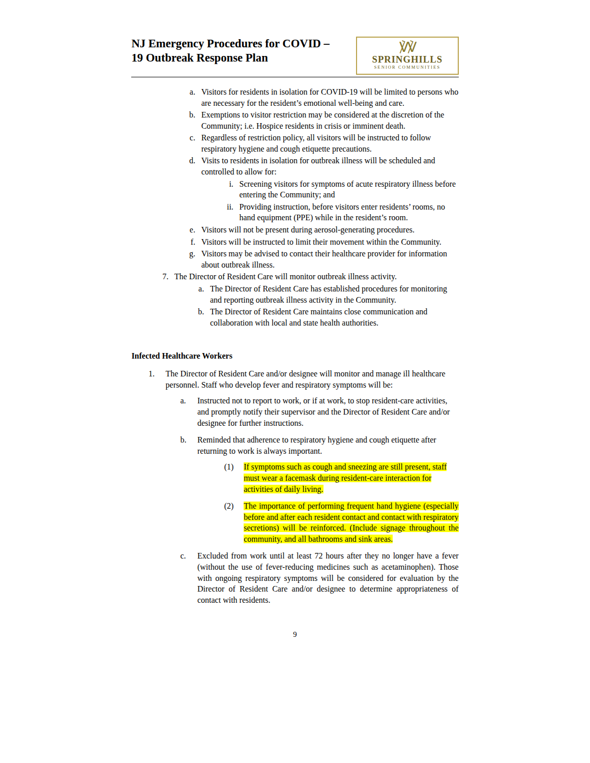NJ Emergency Procedures for COVID – 19 Outbreak Response Plan
℣℣
SPRINGHILLS
Senior Communities
Visitors for residents in isolation for COVID-19 will be limited to persons who are necessary for the resident’s emotional well-being and care.
Exemptions to visitor restriction may be considered at the discretion of the Community; i.e. Hospice residents in crisis or imminent death.
Regardless of restriction policy, all visitors will be instructed to follow respiratory hygiene and cough etiquette precautions.
Visits to residents in isolation for outbreak illness will be scheduled and controlled to allow for:
Screening visitors for symptoms of acute respiratory illness before entering the Community; and
Providing instruction, before visitors enter residents’ rooms, no hand equipment (PPE) while in the resident’s room.
Visitors will not be present during aerosol-generating procedures.
Visitors will be instructed to limit their movement within the Community.
Visitors may be advised to contact their healthcare provider for information about outbreak illness.
The Director of Resident Care will monitor outbreak illness activity.
The Director of Resident Care has established procedures for monitoring and reporting outbreak illness activity in the Community.
The Director of Resident Care maintains close communication and collaboration with local and state health authorities.
Infected Healthcare Workers
1. The Director of Resident Care and/or designee will monitor and manage ill healthcare personnel. Staff who develop fever and respiratory symptoms will be:
a. Instructed not to report to work, or if at work, to stop resident-care activities, and promptly notify their supervisor and the Director of Resident Care and/or designee for further instructions.
b. Reminded that adherence to respiratory hygiene and cough etiquette after returning to work is always important.
(1) If symptoms such as cough and sneezing are still present, staff must wear a facemask during resident-care interaction for activities of daily living.
(2) The importance of performing frequent hand hygiene (especially before and after each resident contact and contact with respiratory secretions) will be reinforced. (Include signage throughout the community, and all bathrooms and sink areas.
c. Excluded from work until at least 72 hours after they no longer have a fever (without the use of fever-reducing medicines such as acetaminophen). Those with ongoing respiratory symptoms will be considered for evaluation by the Director of Resident Care and/or designee to determine appropriateness of contact with residents.
9